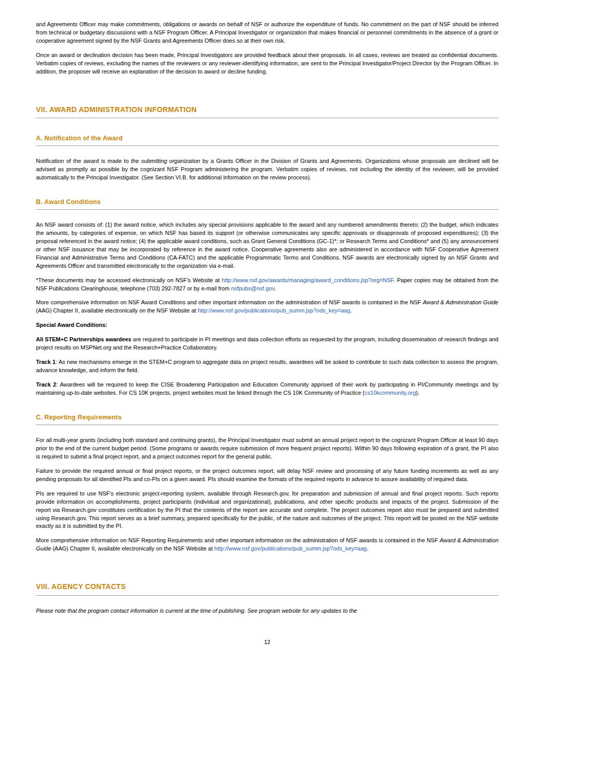and Agreements Officer may make commitments, obligations or awards on behalf of NSF or authorize the expenditure of funds. No commitment on the part of NSF should be inferred from technical or budgetary discussions with a NSF Program Officer. A Principal Investigator or organization that makes financial or personnel commitments in the absence of a grant or cooperative agreement signed by the NSF Grants and Agreements Officer does so at their own risk.
Once an award or declination decision has been made, Principal Investigators are provided feedback about their proposals. In all cases, reviews are treated as confidential documents. Verbatim copies of reviews, excluding the names of the reviewers or any reviewer-identifying information, are sent to the Principal Investigator/Project Director by the Program Officer. In addition, the proposer will receive an explanation of the decision to award or decline funding.
VII. AWARD ADMINISTRATION INFORMATION
A. Notification of the Award
Notification of the award is made to the submitting organization by a Grants Officer in the Division of Grants and Agreements. Organizations whose proposals are declined will be advised as promptly as possible by the cognizant NSF Program administering the program. Verbatim copies of reviews, not including the identity of the reviewer, will be provided automatically to the Principal Investigator. (See Section VI.B. for additional information on the review process).
B. Award Conditions
An NSF award consists of: (1) the award notice, which includes any special provisions applicable to the award and any numbered amendments thereto; (2) the budget, which indicates the amounts, by categories of expense, on which NSF has based its support (or otherwise communicates any specific approvals or disapprovals of proposed expenditures); (3) the proposal referenced in the award notice; (4) the applicable award conditions, such as Grant General Conditions (GC-1)*; or Research Terms and Conditions* and (5) any announcement or other NSF issuance that may be incorporated by reference in the award notice. Cooperative agreements also are administered in accordance with NSF Cooperative Agreement Financial and Administrative Terms and Conditions (CA-FATC) and the applicable Programmatic Terms and Conditions. NSF awards are electronically signed by an NSF Grants and Agreements Officer and transmitted electronically to the organization via e-mail.
*These documents may be accessed electronically on NSF's Website at http://www.nsf.gov/awards/managing/award_conditions.jsp?org=NSF. Paper copies may be obtained from the NSF Publications Clearinghouse, telephone (703) 292-7827 or by e-mail from nsfpubs@nsf.gov.
More comprehensive information on NSF Award Conditions and other important information on the administration of NSF awards is contained in the NSF Award & Administration Guide (AAG) Chapter II, available electronically on the NSF Website at http://www.nsf.gov/publications/pub_summ.jsp?ods_key=aag.
Special Award Conditions:
All STEM+C Partnerships awardees are required to participate in PI meetings and data collection efforts as requested by the program, including dissemination of research findings and project results on MSPNet.org and the Research+Practice Collaboratory.
Track 1: As new mechanisms emerge in the STEM+C program to aggregate data on project results, awardees will be asked to contribute to such data collection to assess the program, advance knowledge, and inform the field.
Track 2: Awardees will be required to keep the CISE Broadening Participation and Education Community apprised of their work by participating in PI/Community meetings and by maintaining up-to-date websites. For CS 10K projects, project websites must be linked through the CS 10K Community of Practice (cs10kcommunity.org).
C. Reporting Requirements
For all multi-year grants (including both standard and continuing grants), the Principal Investigator must submit an annual project report to the cognizant Program Officer at least 90 days prior to the end of the current budget period. (Some programs or awards require submission of more frequent project reports). Within 90 days following expiration of a grant, the PI also is required to submit a final project report, and a project outcomes report for the general public.
Failure to provide the required annual or final project reports, or the project outcomes report, will delay NSF review and processing of any future funding increments as well as any pending proposals for all identified PIs and co-PIs on a given award. PIs should examine the formats of the required reports in advance to assure availability of required data.
PIs are required to use NSF's electronic project-reporting system, available through Research.gov, for preparation and submission of annual and final project reports. Such reports provide information on accomplishments, project participants (individual and organizational), publications, and other specific products and impacts of the project. Submission of the report via Research.gov constitutes certification by the PI that the contents of the report are accurate and complete. The project outcomes report also must be prepared and submitted using Research.gov. This report serves as a brief summary, prepared specifically for the public, of the nature and outcomes of the project. This report will be posted on the NSF website exactly as it is submitted by the PI.
More comprehensive information on NSF Reporting Requirements and other important information on the administration of NSF awards is contained in the NSF Award & Administration Guide (AAG) Chapter II, available electronically on the NSF Website at http://www.nsf.gov/publications/pub_summ.jsp?ods_key=aag.
VIII. AGENCY CONTACTS
Please note that the program contact information is current at the time of publishing. See program website for any updates to the
12